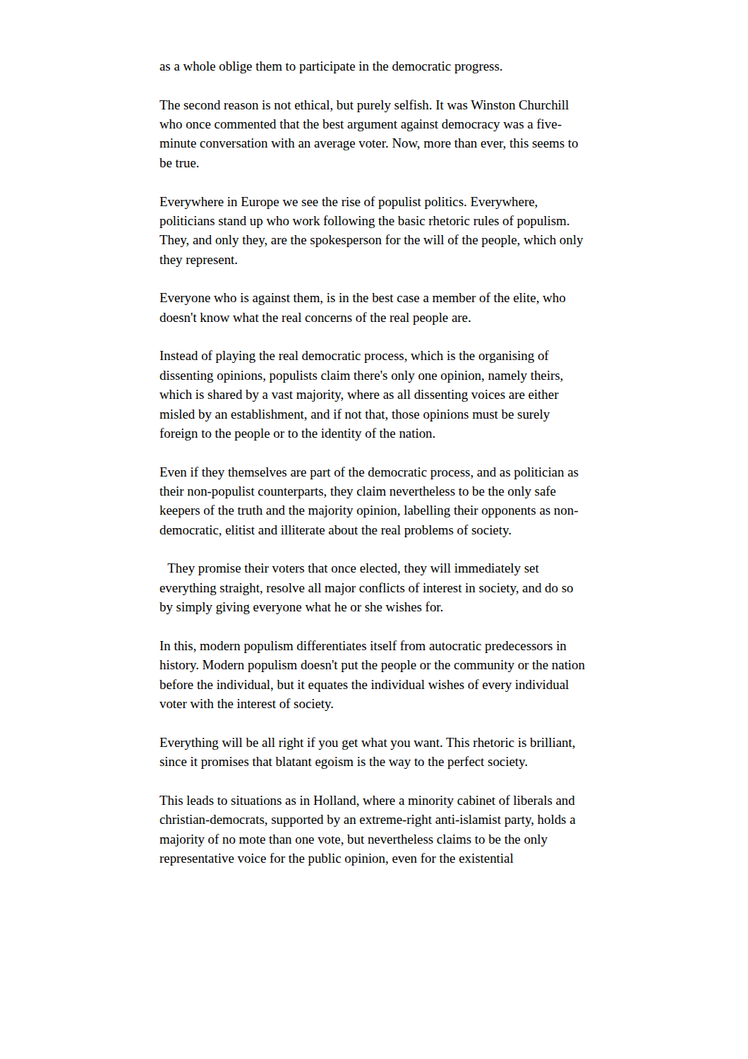as a whole oblige them to participate in the democratic progress.
The second reason is not ethical, but purely selfish. It was Winston Churchill who once commented that the best argument against democracy was a five-minute conversation with an average voter. Now, more than ever, this seems to be true.
Everywhere in Europe we see the rise of populist politics. Everywhere, politicians stand up who work following the basic rhetoric rules of populism. They, and only they, are the spokesperson for the will of the people, which only they represent.
Everyone who is against them, is in the best case a member of the elite, who doesn't know what the real concerns of the real people are.
Instead of playing the real democratic process, which is the organising of dissenting opinions, populists claim there's only one opinion, namely theirs, which is shared by a vast majority, where as all dissenting voices are either misled by an establishment, and if not that, those opinions must be surely foreign to the people or to the identity of the nation.
Even if they themselves are part of the democratic process, and as politician as their non-populist counterparts, they claim nevertheless to be the only safe keepers of the truth and the majority opinion, labelling their opponents as non-democratic, elitist and illiterate about the real problems of society.
They promise their voters that once elected, they will immediately set everything straight, resolve all major conflicts of interest in society, and do so by simply giving everyone what he or she wishes for.
In this, modern populism differentiates itself from autocratic predecessors in history. Modern populism doesn't put the people or the community or the nation before the individual, but it equates the individual wishes of every individual voter with the interest of society.
Everything will be all right if you get what you want. This rhetoric is brilliant, since it promises that blatant egoism is the way to the perfect society.
This leads to situations as in Holland, where a minority cabinet of liberals and christian-democrats, supported by an extreme-right anti-islamist party, holds a majority of no mote than one vote, but nevertheless claims to be the only representative voice for the public opinion, even for the existential